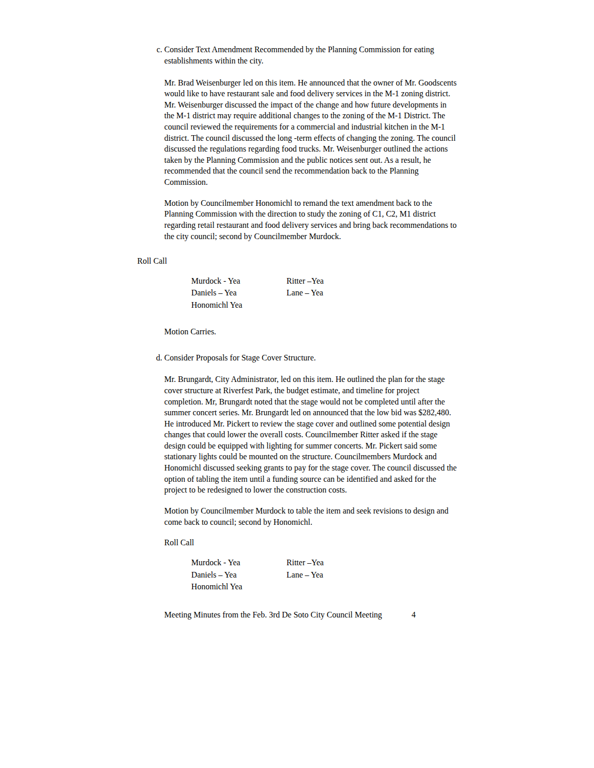Consider Text Amendment Recommended by the Planning Commission for eating establishments within the city.
Mr. Brad Weisenburger led on this item. He announced that the owner of Mr. Goodscents would like to have restaurant sale and food delivery services in the M-1 zoning district. Mr. Weisenburger discussed the impact of the change and how future developments in the M-1 district may require additional changes to the zoning of the M-1 District. The council reviewed the requirements for a commercial and industrial kitchen in the M-1 district. The council discussed the long -term effects of changing the zoning. The council discussed the regulations regarding food trucks. Mr. Weisenburger outlined the actions taken by the Planning Commission and the public notices sent out. As a result, he recommended that the council send the recommendation back to the Planning Commission.
Motion by Councilmember Honomichl to remand the text amendment back to the Planning Commission with the direction to study the zoning of C1, C2, M1 district regarding retail restaurant and food delivery services and bring back recommendations to the city council; second by Councilmember Murdock.
Roll Call
| Murdock - Yea | Ritter –Yea |
| Daniels – Yea | Lane – Yea |
| Honomichl Yea | |
Motion Carries.
Consider Proposals for Stage Cover Structure.
Mr. Brungardt, City Administrator, led on this item. He outlined the plan for the stage cover structure at Riverfest Park, the budget estimate, and timeline for project completion. Mr, Brungardt noted that the stage would not be completed until after the summer concert series. Mr. Brungardt led on announced that the low bid was $282,480. He introduced Mr. Pickert to review the stage cover and outlined some potential design changes that could lower the overall costs. Councilmember Ritter asked if the stage design could be equipped with lighting for summer concerts. Mr. Pickert said some stationary lights could be mounted on the structure. Councilmembers Murdock and Honomichl discussed seeking grants to pay for the stage cover. The council discussed the option of tabling the item until a funding source can be identified and asked for the project to be redesigned to lower the construction costs.
Motion by Councilmember Murdock to table the item and seek revisions to design and come back to council; second by Honomichl.
Roll Call
| Murdock - Yea | Ritter –Yea |
| Daniels – Yea | Lane – Yea |
| Honomichl Yea | |
Meeting Minutes from the Feb. 3rd De Soto City Council Meeting 4